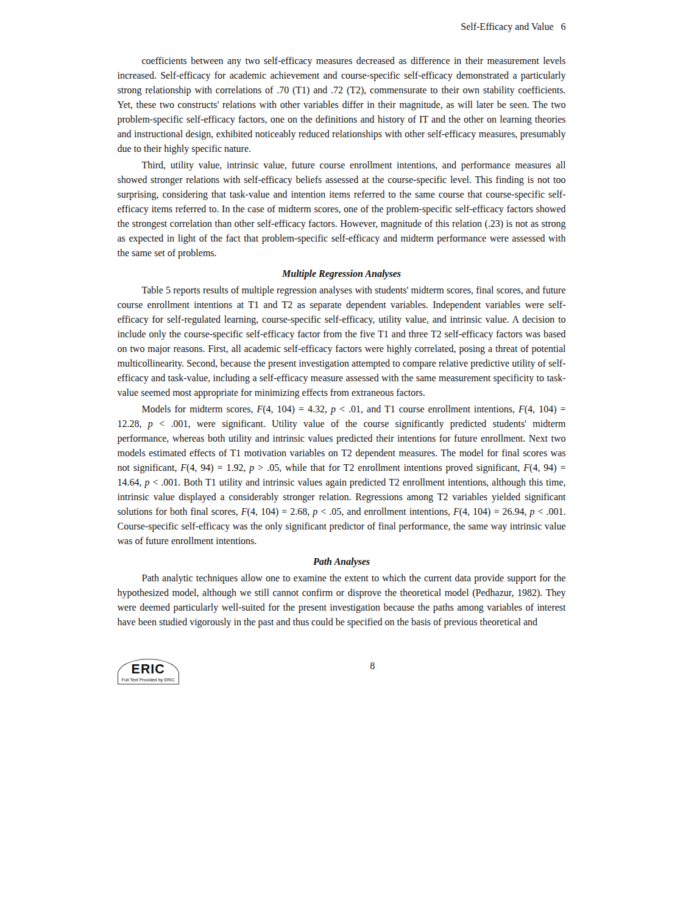Self-Efficacy and Value 6
coefficients between any two self-efficacy measures decreased as difference in their measurement levels increased. Self-efficacy for academic achievement and course-specific self-efficacy demonstrated a particularly strong relationship with correlations of .70 (T1) and .72 (T2), commensurate to their own stability coefficients. Yet, these two constructs' relations with other variables differ in their magnitude, as will later be seen. The two problem-specific self-efficacy factors, one on the definitions and history of IT and the other on learning theories and instructional design, exhibited noticeably reduced relationships with other self-efficacy measures, presumably due to their highly specific nature.
Third, utility value, intrinsic value, future course enrollment intentions, and performance measures all showed stronger relations with self-efficacy beliefs assessed at the course-specific level. This finding is not too surprising, considering that task-value and intention items referred to the same course that course-specific self-efficacy items referred to. In the case of midterm scores, one of the problem-specific self-efficacy factors showed the strongest correlation than other self-efficacy factors. However, magnitude of this relation (.23) is not as strong as expected in light of the fact that problem-specific self-efficacy and midterm performance were assessed with the same set of problems.
Multiple Regression Analyses
Table 5 reports results of multiple regression analyses with students' midterm scores, final scores, and future course enrollment intentions at T1 and T2 as separate dependent variables. Independent variables were self-efficacy for self-regulated learning, course-specific self-efficacy, utility value, and intrinsic value. A decision to include only the course-specific self-efficacy factor from the five T1 and three T2 self-efficacy factors was based on two major reasons. First, all academic self-efficacy factors were highly correlated, posing a threat of potential multicollinearity. Second, because the present investigation attempted to compare relative predictive utility of self-efficacy and task-value, including a self-efficacy measure assessed with the same measurement specificity to task-value seemed most appropriate for minimizing effects from extraneous factors.
Models for midterm scores, F(4, 104) = 4.32, p < .01, and T1 course enrollment intentions, F(4, 104) = 12.28, p < .001, were significant. Utility value of the course significantly predicted students' midterm performance, whereas both utility and intrinsic values predicted their intentions for future enrollment. Next two models estimated effects of T1 motivation variables on T2 dependent measures. The model for final scores was not significant, F(4, 94) = 1.92, p > .05, while that for T2 enrollment intentions proved significant, F(4, 94) = 14.64, p < .001. Both T1 utility and intrinsic values again predicted T2 enrollment intentions, although this time, intrinsic value displayed a considerably stronger relation. Regressions among T2 variables yielded significant solutions for both final scores, F(4, 104) = 2.68, p < .05, and enrollment intentions, F(4, 104) = 26.94, p < .001. Course-specific self-efficacy was the only significant predictor of final performance, the same way intrinsic value was of future enrollment intentions.
Path Analyses
Path analytic techniques allow one to examine the extent to which the current data provide support for the hypothesized model, although we still cannot confirm or disprove the theoretical model (Pedhazur, 1982). They were deemed particularly well-suited for the present investigation because the paths among variables of interest have been studied vigorously in the past and thus could be specified on the basis of previous theoretical and
ERIC Full Text Provided by ERIC
8